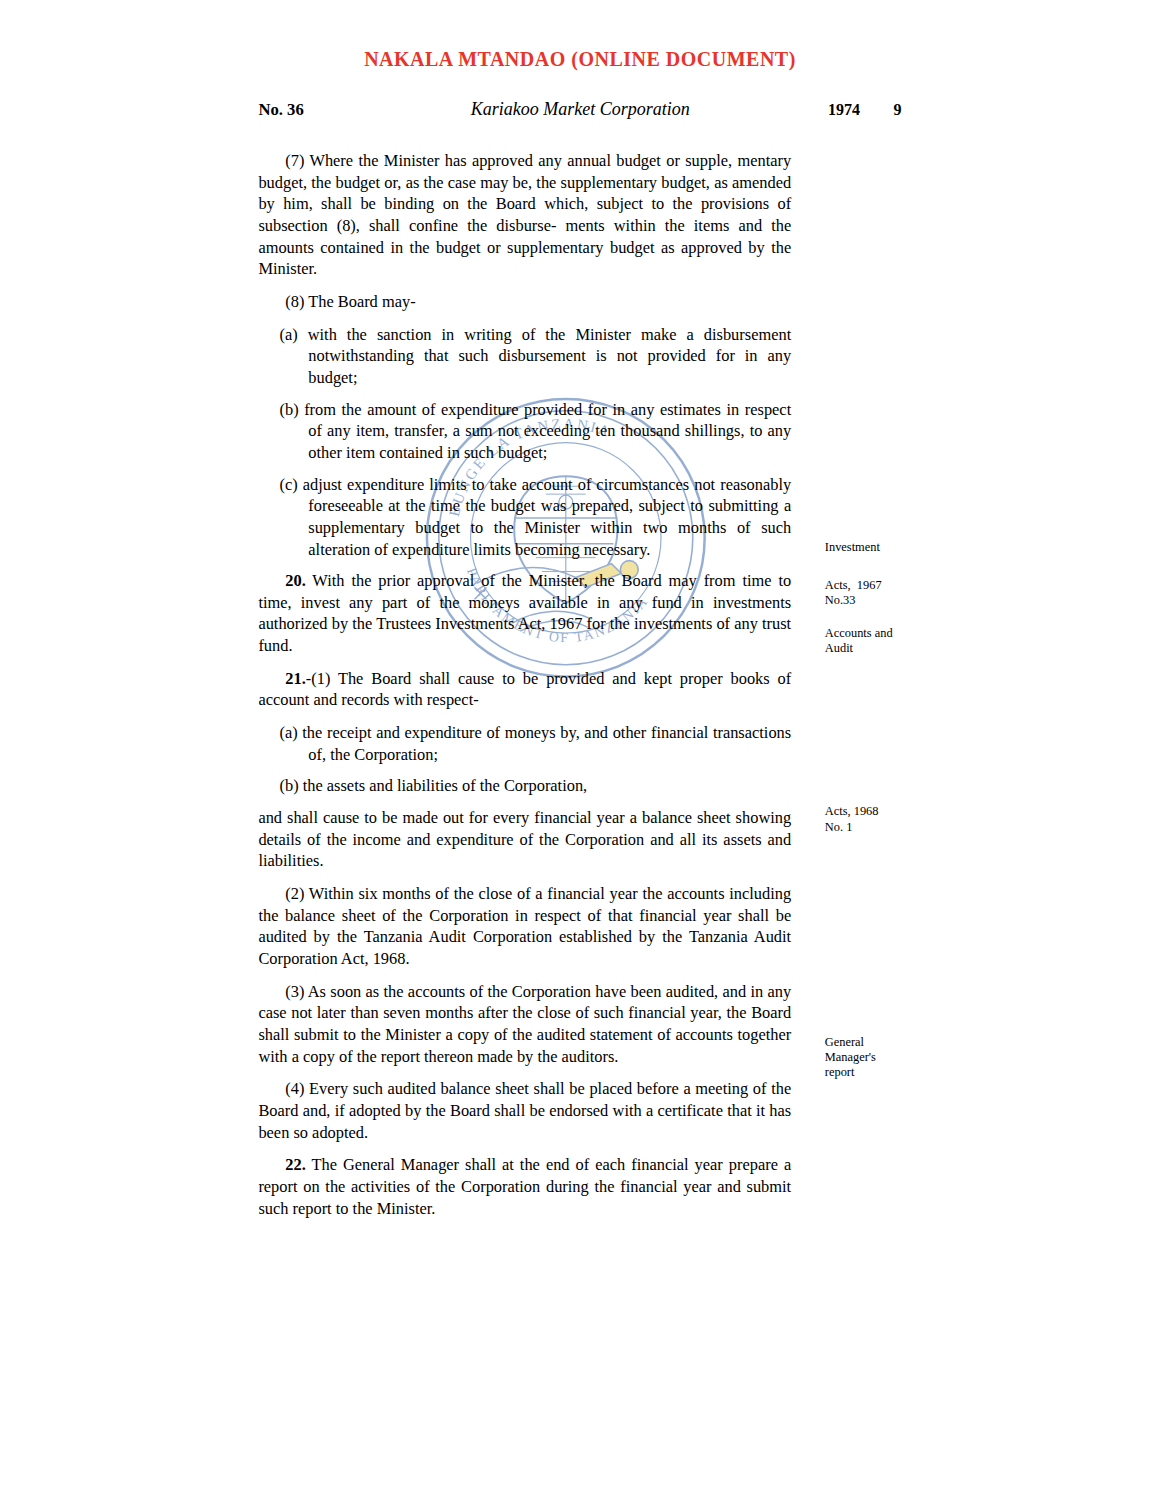NAKALA MTANDAO (ONLINE DOCUMENT)
No. 36 Kariakoo Market Corporation 1974 9
BUNGE LA TANZANIA PARLIAMENT OF TANZANIA
(7) Where the Minister has approved any annual budget or supple, mentary budget, the budget or, as the case may be, the supplementary budget, as amended by him, shall be binding on the Board which, subject to the provisions of subsection (8), shall confine the disburse- ments within the items and the amounts contained in the budget or supplementary budget as approved by the Minister.
(8) The Board may-
(a) with the sanction in writing of the Minister make a disbursement notwithstanding that such disbursement is not provided for in any budget;
(b) from the amount of expenditure provided for in any estimates in respect of any item, transfer, a sum not exceeding ten thousand shillings, to any other item contained in such budget;
(c) adjust expenditure limits to take account of circumstances not reasonably foreseeable at the time the budget was prepared, subject to submitting a supplementary budget to the Minister within two months of such alteration of expenditure limits becoming necessary.
20. With the prior approval of the Minister, the Board may from time to time, invest any part of the moneys available in any fund in investments authorized by the Trustees Investments Act, 1967 for the investments of any trust fund.
21.-(1) The Board shall cause to be provided and kept proper books of account and records with respect-
(a) the receipt and expenditure of moneys by, and other financial transactions of, the Corporation;
(b) the assets and liabilities of the Corporation,
and shall cause to be made out for every financial year a balance sheet showing details of the income and expenditure of the Corporation and all its assets and liabilities.
(2) Within six months of the close of a financial year the accounts including the balance sheet of the Corporation in respect of that financial year shall be audited by the Tanzania Audit Corporation established by the Tanzania Audit Corporation Act, 1968.
(3) As soon as the accounts of the Corporation have been audited, and in any case not later than seven months after the close of such financial year, the Board shall submit to the Minister a copy of the audited statement of accounts together with a copy of the report thereon made by the auditors.
(4) Every such audited balance sheet shall be placed before a meeting of the Board and, if adopted by the Board shall be endorsed with a certificate that it has been so adopted.
22. The General Manager shall at the end of each financial year prepare a report on the activities of the Corporation during the financial year and submit such report to the Minister.
Investment
Acts, 1967
No.33
Accounts and
Audit
Acts, 1968
No. 1
General
Manager's
report